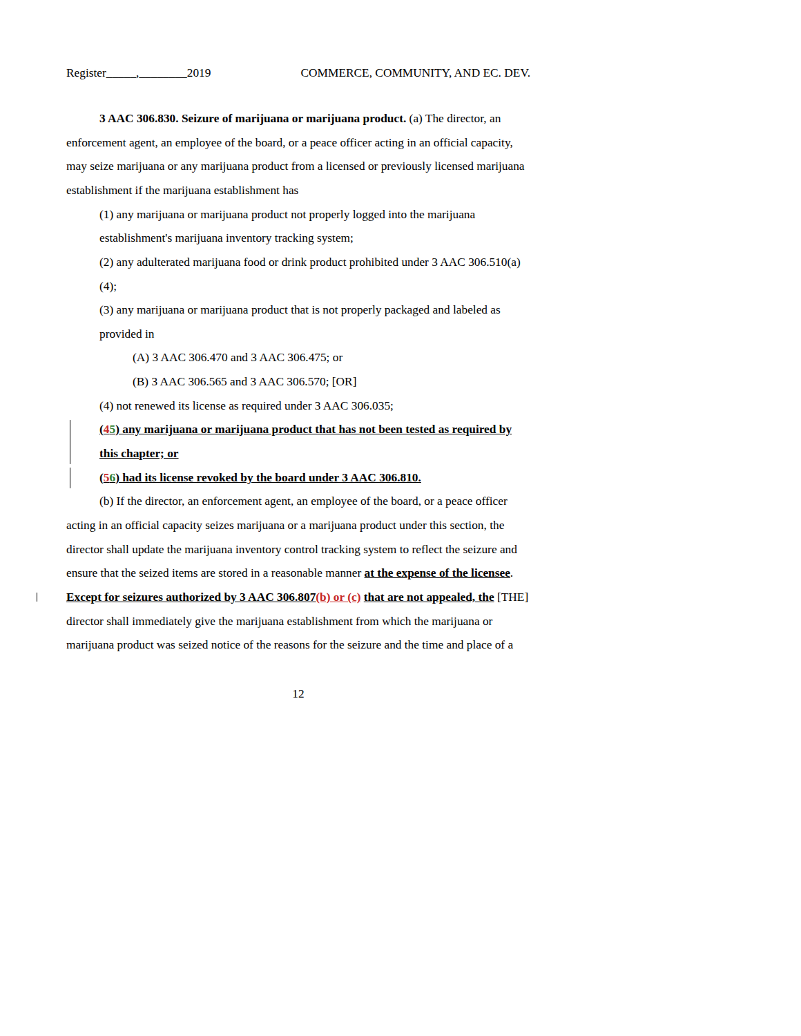Register_____,________2019
COMMERCE, COMMUNITY, AND EC. DEV.
3 AAC 306.830. Seizure of marijuana or marijuana product. (a) The director, an enforcement agent, an employee of the board, or a peace officer acting in an official capacity, may seize marijuana or any marijuana product from a licensed or previously licensed marijuana establishment if the marijuana establishment has
(1) any marijuana or marijuana product not properly logged into the marijuana establishment's marijuana inventory tracking system;
(2) any adulterated marijuana food or drink product prohibited under 3 AAC 306.510(a)(4);
(3) any marijuana or marijuana product that is not properly packaged and labeled as provided in
(A) 3 AAC 306.470 and 3 AAC 306.475; or
(B) 3 AAC 306.565 and 3 AAC 306.570; [OR]
(4) not renewed its license as required under 3 AAC 306.035;
(45) any marijuana or marijuana product that has not been tested as required by this chapter; or
(56) had its license revoked by the board under 3 AAC 306.810.
(b) If the director, an enforcement agent, an employee of the board, or a peace officer acting in an official capacity seizes marijuana or a marijuana product under this section, the director shall update the marijuana inventory control tracking system to reflect the seizure and ensure that the seized items are stored in a reasonable manner at the expense of the licensee. Except for seizures authorized by 3 AAC 306.807(b) or (c) that are not appealed, the [THE] director shall immediately give the marijuana establishment from which the marijuana or marijuana product was seized notice of the reasons for the seizure and the time and place of a
12